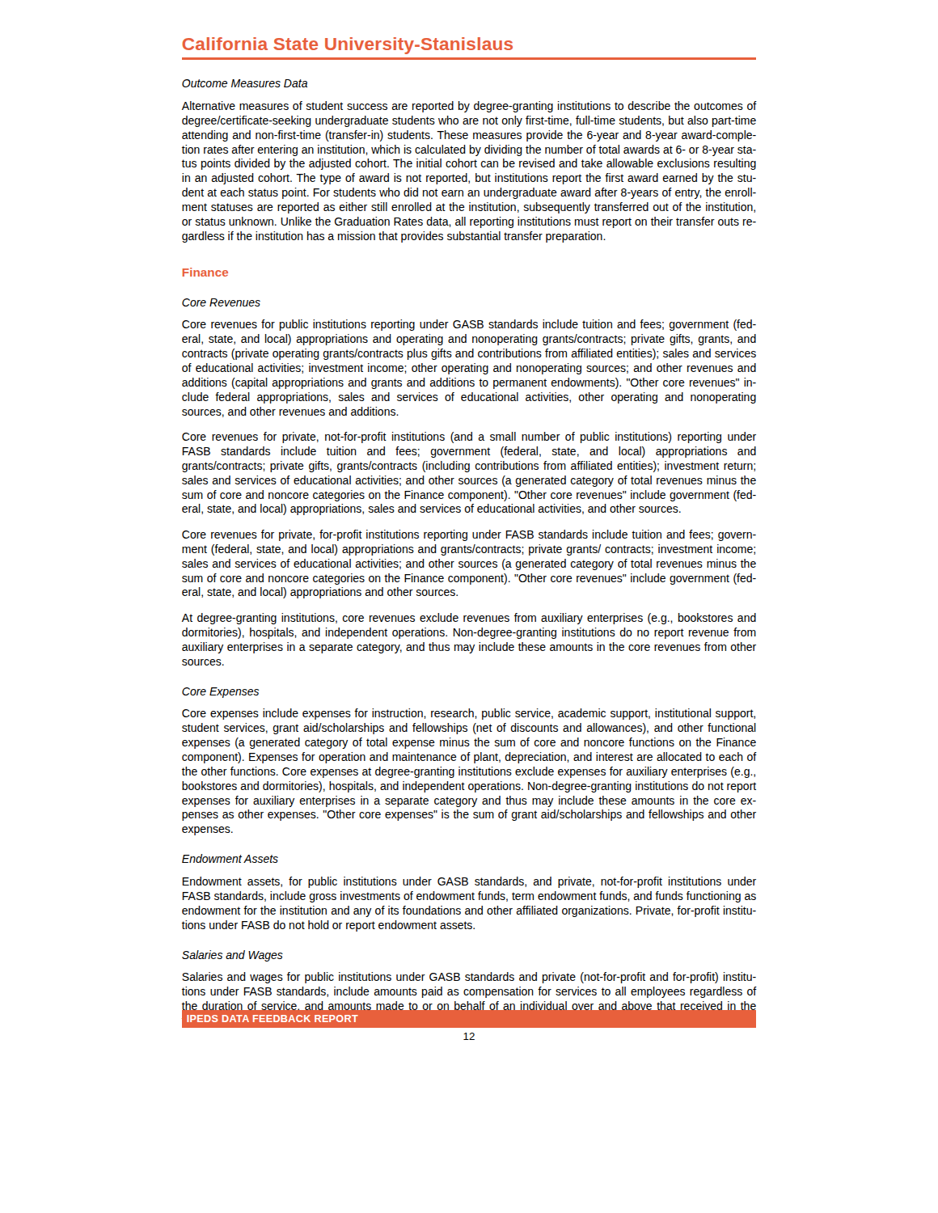California State University-Stanislaus
Outcome Measures Data
Alternative measures of student success are reported by degree-granting institutions to describe the outcomes of degree/certificate-seeking undergraduate students who are not only first-time, full-time students, but also part-time attending and non-first-time (transfer-in) students. These measures provide the 6-year and 8-year award-completion rates after entering an institution, which is calculated by dividing the number of total awards at 6- or 8-year status points divided by the adjusted cohort. The initial cohort can be revised and take allowable exclusions resulting in an adjusted cohort. The type of award is not reported, but institutions report the first award earned by the student at each status point. For students who did not earn an undergraduate award after 8-years of entry, the enrollment statuses are reported as either still enrolled at the institution, subsequently transferred out of the institution, or status unknown. Unlike the Graduation Rates data, all reporting institutions must report on their transfer outs regardless if the institution has a mission that provides substantial transfer preparation.
Finance
Core Revenues
Core revenues for public institutions reporting under GASB standards include tuition and fees; government (federal, state, and local) appropriations and operating and nonoperating grants/contracts; private gifts, grants, and contracts (private operating grants/contracts plus gifts and contributions from affiliated entities); sales and services of educational activities; investment income; other operating and nonoperating sources; and other revenues and additions (capital appropriations and grants and additions to permanent endowments). "Other core revenues" include federal appropriations, sales and services of educational activities, other operating and nonoperating sources, and other revenues and additions.
Core revenues for private, not-for-profit institutions (and a small number of public institutions) reporting under FASB standards include tuition and fees; government (federal, state, and local) appropriations and grants/contracts; private gifts, grants/contracts (including contributions from affiliated entities); investment return; sales and services of educational activities; and other sources (a generated category of total revenues minus the sum of core and noncore categories on the Finance component). "Other core revenues" include government (federal, state, and local) appropriations, sales and services of educational activities, and other sources.
Core revenues for private, for-profit institutions reporting under FASB standards include tuition and fees; government (federal, state, and local) appropriations and grants/contracts; private grants/ contracts; investment income; sales and services of educational activities; and other sources (a generated category of total revenues minus the sum of core and noncore categories on the Finance component). "Other core revenues" include government (federal, state, and local) appropriations and other sources.
At degree-granting institutions, core revenues exclude revenues from auxiliary enterprises (e.g., bookstores and dormitories), hospitals, and independent operations. Non-degree-granting institutions do no report revenue from auxiliary enterprises in a separate category, and thus may include these amounts in the core revenues from other sources.
Core Expenses
Core expenses include expenses for instruction, research, public service, academic support, institutional support, student services, grant aid/scholarships and fellowships (net of discounts and allowances), and other functional expenses (a generated category of total expense minus the sum of core and noncore functions on the Finance component). Expenses for operation and maintenance of plant, depreciation, and interest are allocated to each of the other functions. Core expenses at degree-granting institutions exclude expenses for auxiliary enterprises (e.g., bookstores and dormitories), hospitals, and independent operations. Non-degree-granting institutions do not report expenses for auxiliary enterprises in a separate category and thus may include these amounts in the core expenses as other expenses. "Other core expenses" is the sum of grant aid/scholarships and fellowships and other expenses.
Endowment Assets
Endowment assets, for public institutions under GASB standards, and private, not-for-profit institutions under FASB standards, include gross investments of endowment funds, term endowment funds, and funds functioning as endowment for the institution and any of its foundations and other affiliated organizations. Private, for-profit institutions under FASB do not hold or report endowment assets.
Salaries and Wages
Salaries and wages for public institutions under GASB standards and private (not-for-profit and for-profit) institutions under FASB standards, include amounts paid as compensation for services to all employees regardless of the duration of service, and amounts made to or on behalf of an individual over and above that received in the form of a salary or wage.
IPEDS DATA FEEDBACK REPORT
12